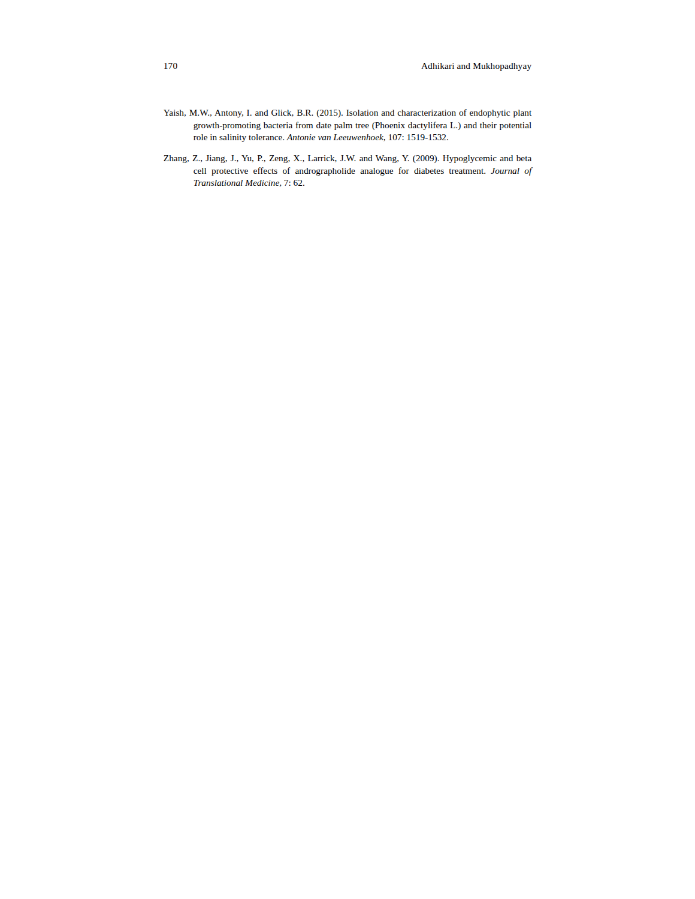170 Adhikari and Mukhopadhyay
Yaish, M.W., Antony, I. and Glick, B.R. (2015). Isolation and characterization of endophytic plant growth-promoting bacteria from date palm tree (Phoenix dactylifera L.) and their potential role in salinity tolerance. Antonie van Leeuwenhoek, 107: 1519-1532.
Zhang, Z., Jiang, J., Yu, P., Zeng, X., Larrick, J.W. and Wang, Y. (2009). Hypoglycemic and beta cell protective effects of andrographolide analogue for diabetes treatment. Journal of Translational Medicine, 7: 62.